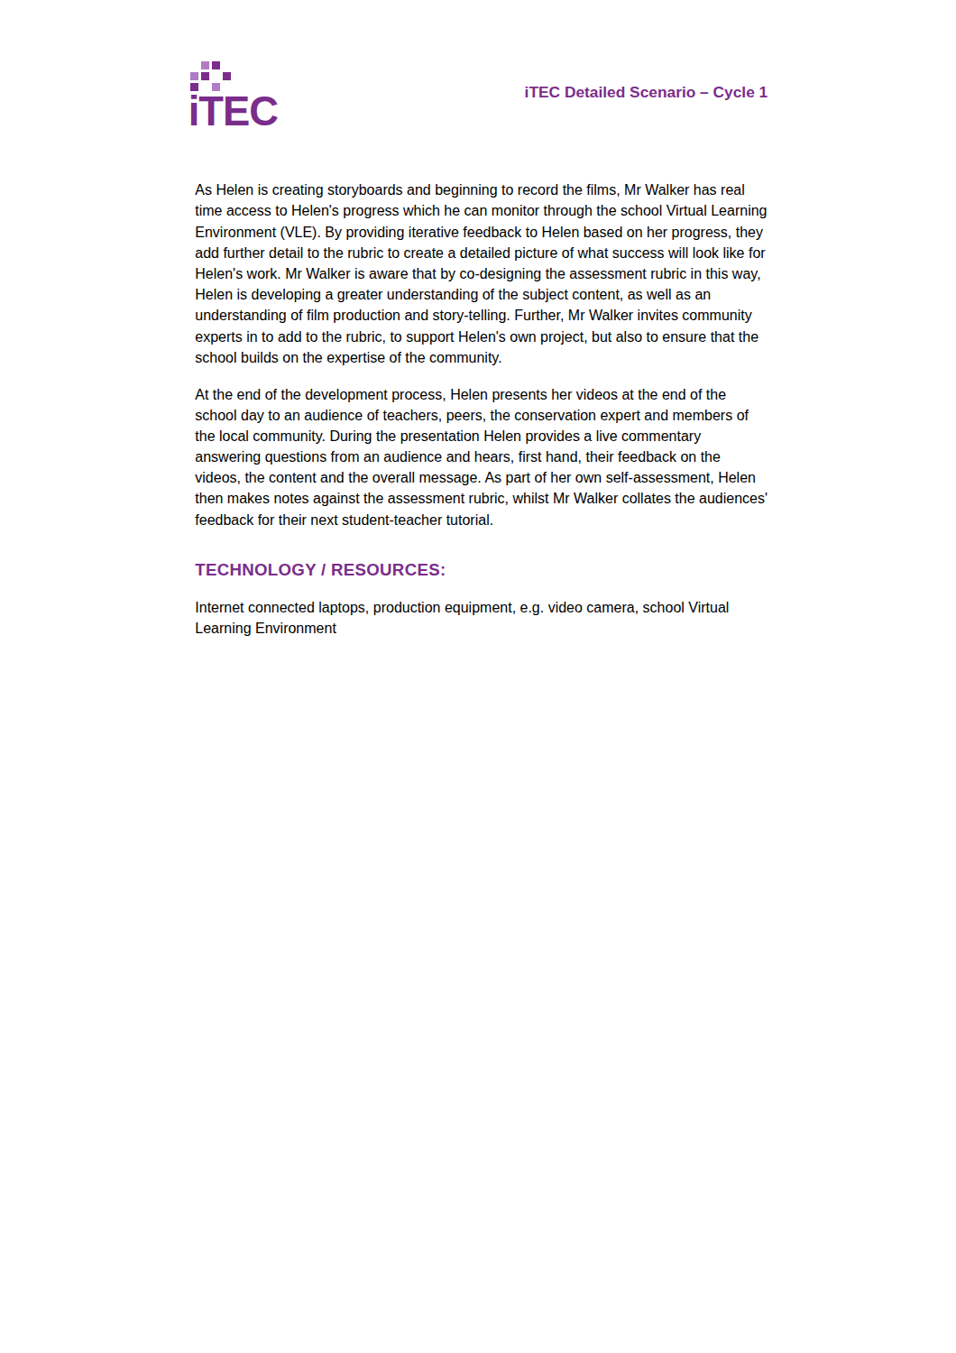i TEC
iTEC Detailed Scenario – Cycle 1
As Helen is creating storyboards and beginning to record the films, Mr Walker has real time access to Helen's progress which he can monitor through the school Virtual Learning Environment (VLE). By providing iterative feedback to Helen based on her progress, they add further detail to the rubric to create a detailed picture of what success will look like for Helen's work. Mr Walker is aware that by co-designing the assessment rubric in this way, Helen is developing a greater understanding of the subject content, as well as an understanding of film production and story-telling. Further, Mr Walker invites community experts in to add to the rubric, to support Helen's own project, but also to ensure that the school builds on the expertise of the community.
At the end of the development process, Helen presents her videos at the end of the school day to an audience of teachers, peers, the conservation expert and members of the local community. During the presentation Helen provides a live commentary answering questions from an audience and hears, first hand, their feedback on the videos, the content and the overall message. As part of her own self-assessment, Helen then makes notes against the assessment rubric, whilst Mr Walker collates the audiences' feedback for their next student-teacher tutorial.
TECHNOLOGY / RESOURCES:
Internet connected laptops, production equipment, e.g. video camera, school Virtual Learning Environment